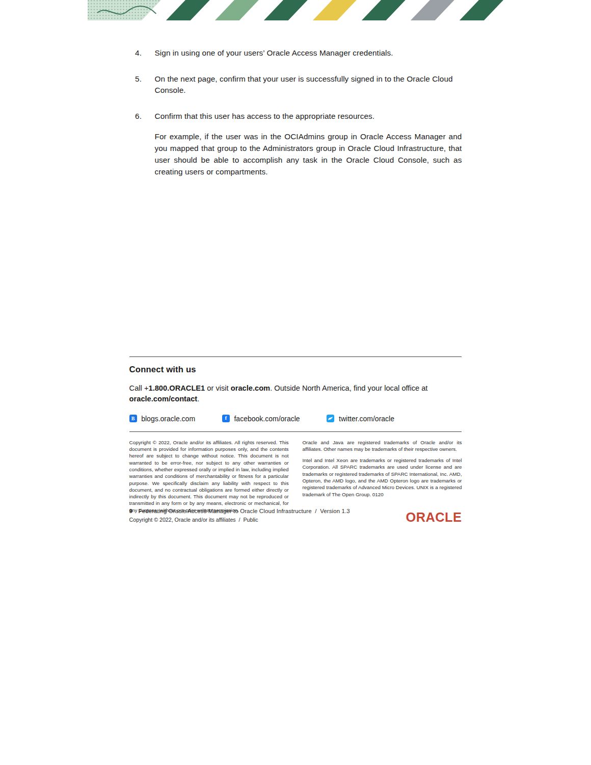Sign in using one of your users’ Oracle Access Manager credentials.
On the next page, confirm that your user is successfully signed in to the Oracle Cloud Console.
Confirm that this user has access to the appropriate resources.
For example, if the user was in the OCIAdmins group in Oracle Access Manager and you mapped that group to the Administrators group in Oracle Cloud Infrastructure, that user should be able to accomplish any task in the Oracle Cloud Console, such as creating users or compartments.
Connect with us
Call +1.800.ORACLE1 or visit oracle.com. Outside North America, find your local office at oracle.com/contact.
blogs.oracle.com facebook.com/oracle twitter.com/oracle
Copyright © 2022, Oracle and/or its affiliates. All rights reserved. This document is provided for information purposes only, and the contents hereof are subject to change without notice. This document is not warranted to be error-free, nor subject to any other warranties or conditions, whether expressed orally or implied in law, including implied warranties and conditions of merchantability or fitness for a particular purpose. We specifically disclaim any liability with respect to this document, and no contractual obligations are formed either directly or indirectly by this document. This document may not be reproduced or transmitted in any form or by any means, electronic or mechanical, for any purpose, without our prior written permission.
Oracle and Java are registered trademarks of Oracle and/or its affiliates. Other names may be trademarks of their respective owners.
Intel and Intel Xeon are trademarks or registered trademarks of Intel Corporation. All SPARC trademarks are used under license and are trademarks or registered trademarks of SPARC International, Inc. AMD, Opteron, the AMD logo, and the AMD Opteron logo are trademarks or registered trademarks of Advanced Micro Devices. UNIX is a registered trademark of The Open Group. 0120
9 Federating Oracle Access Manager to Oracle Cloud Infrastructure / Version 1.3
Copyright © 2022, Oracle and/or its affiliates / Public
ORACLE